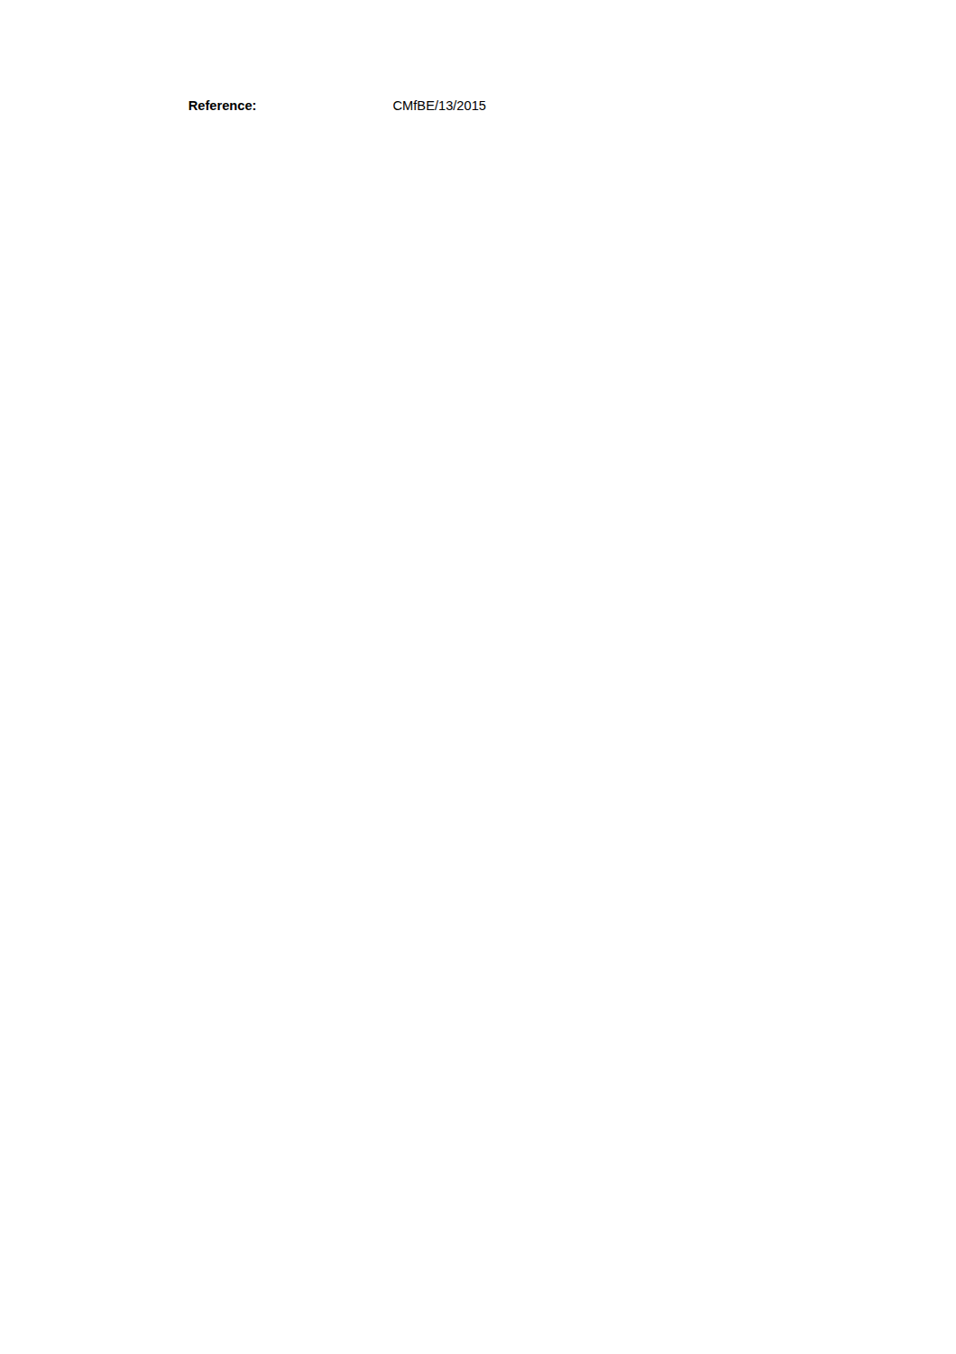Reference: CMfBE/13/2015